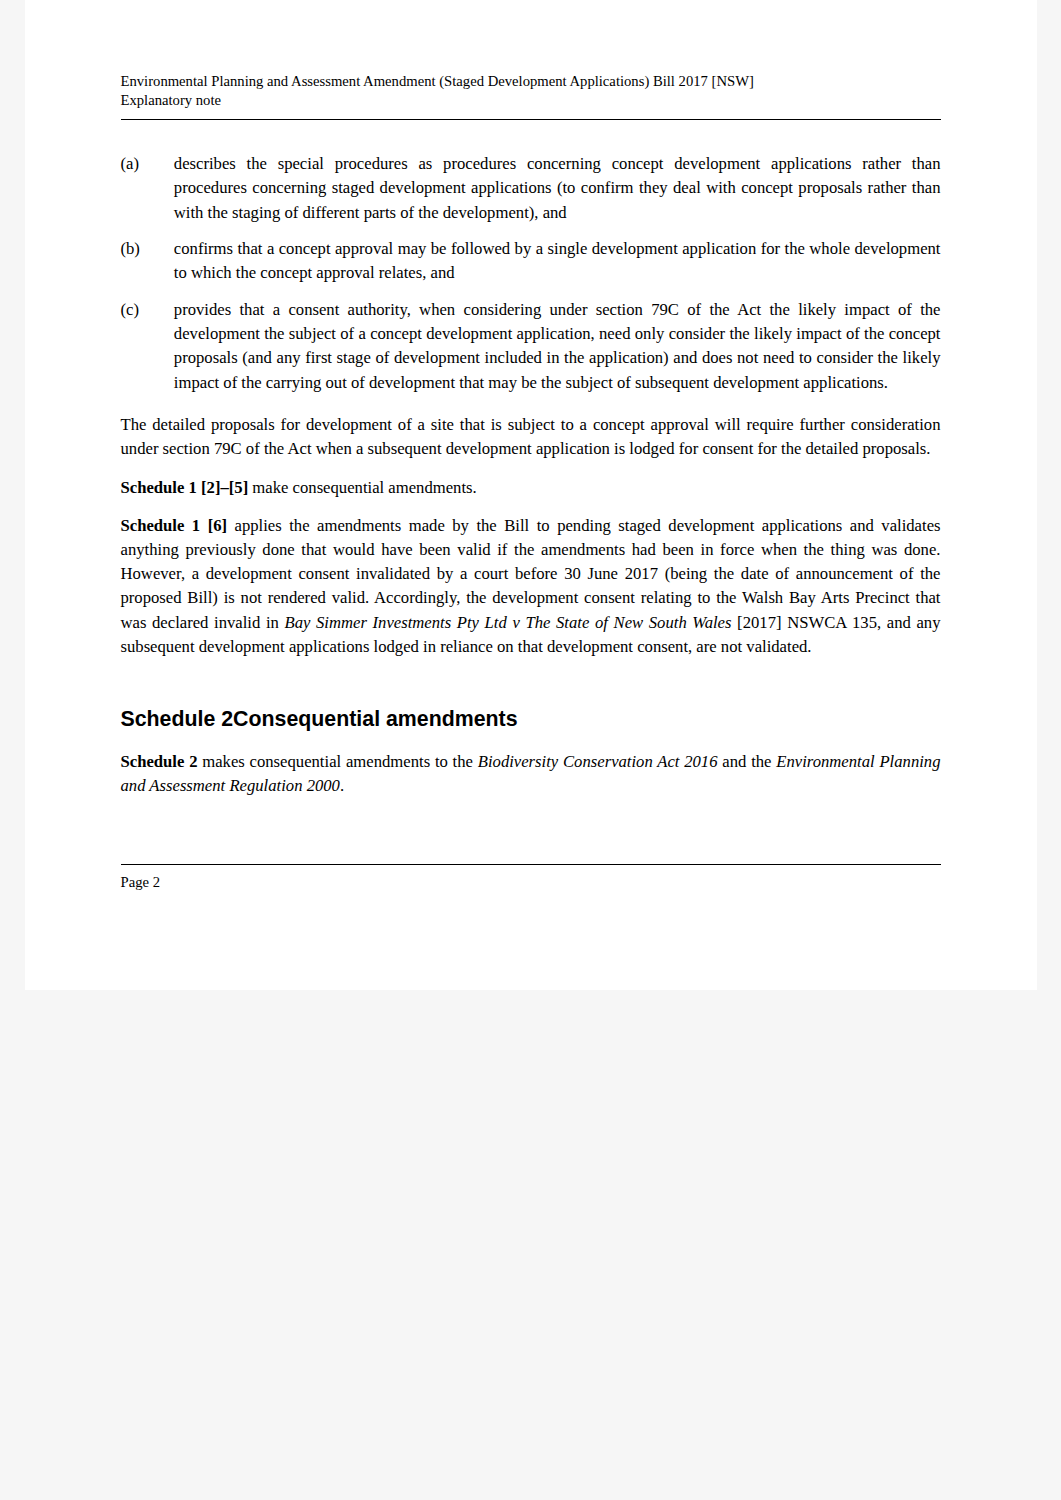Environmental Planning and Assessment Amendment (Staged Development Applications) Bill 2017 [NSW] Explanatory note
(a) describes the special procedures as procedures concerning concept development applications rather than procedures concerning staged development applications (to confirm they deal with concept proposals rather than with the staging of different parts of the development), and
(b) confirms that a concept approval may be followed by a single development application for the whole development to which the concept approval relates, and
(c) provides that a consent authority, when considering under section 79C of the Act the likely impact of the development the subject of a concept development application, need only consider the likely impact of the concept proposals (and any first stage of development included in the application) and does not need to consider the likely impact of the carrying out of development that may be the subject of subsequent development applications.
The detailed proposals for development of a site that is subject to a concept approval will require further consideration under section 79C of the Act when a subsequent development application is lodged for consent for the detailed proposals.
Schedule 1 [2]–[5] make consequential amendments.
Schedule 1 [6] applies the amendments made by the Bill to pending staged development applications and validates anything previously done that would have been valid if the amendments had been in force when the thing was done. However, a development consent invalidated by a court before 30 June 2017 (being the date of announcement of the proposed Bill) is not rendered valid. Accordingly, the development consent relating to the Walsh Bay Arts Precinct that was declared invalid in Bay Simmer Investments Pty Ltd v The State of New South Wales [2017] NSWCA 135, and any subsequent development applications lodged in reliance on that development consent, are not validated.
Schedule 2 Consequential amendments
Schedule 2 makes consequential amendments to the Biodiversity Conservation Act 2016 and the Environmental Planning and Assessment Regulation 2000.
Page 2